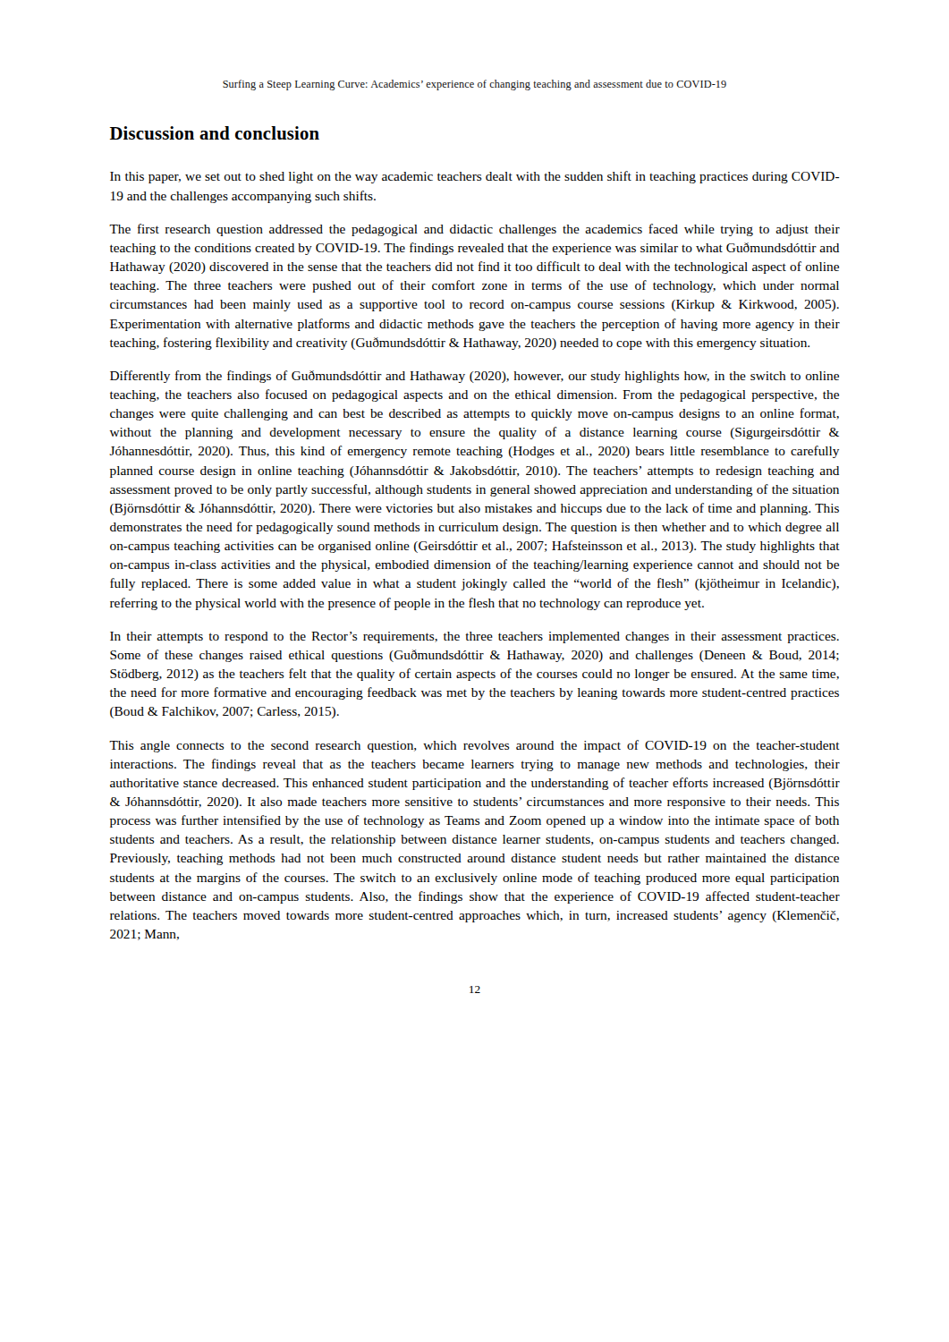Surfing a Steep Learning Curve: Academics’ experience of changing teaching and assessment due to COVID-19
Discussion and conclusion
In this paper, we set out to shed light on the way academic teachers dealt with the sudden shift in teaching practices during COVID-19 and the challenges accompanying such shifts.
The first research question addressed the pedagogical and didactic challenges the academics faced while trying to adjust their teaching to the conditions created by COVID-19. The findings revealed that the experience was similar to what Guðmundsdóttir and Hathaway (2020) discovered in the sense that the teachers did not find it too difficult to deal with the technological aspect of online teaching. The three teachers were pushed out of their comfort zone in terms of the use of technology, which under normal circumstances had been mainly used as a supportive tool to record on-campus course sessions (Kirkup & Kirkwood, 2005). Experimentation with alternative platforms and didactic methods gave the teachers the perception of having more agency in their teaching, fostering flexibility and creativity (Guðmundsdóttir & Hathaway, 2020) needed to cope with this emergency situation.
Differently from the findings of Guðmundsdóttir and Hathaway (2020), however, our study highlights how, in the switch to online teaching, the teachers also focused on pedagogical aspects and on the ethical dimension. From the pedagogical perspective, the changes were quite challenging and can best be described as attempts to quickly move on-campus designs to an online format, without the planning and development necessary to ensure the quality of a distance learning course (Sigurgeirsdóttir & Jóhannesdóttir, 2020). Thus, this kind of emergency remote teaching (Hodges et al., 2020) bears little resemblance to carefully planned course design in online teaching (Jóhannsdóttir & Jakobsdóttir, 2010). The teachers’ attempts to redesign teaching and assessment proved to be only partly successful, although students in general showed appreciation and understanding of the situation (Björnsdóttir & Jóhannsdóttir, 2020). There were victories but also mistakes and hiccups due to the lack of time and planning. This demonstrates the need for pedagogically sound methods in curriculum design. The question is then whether and to which degree all on-campus teaching activities can be organised online (Geirsdóttir et al., 2007; Hafsteinsson et al., 2013). The study highlights that on-campus in-class activities and the physical, embodied dimension of the teaching/learning experience cannot and should not be fully replaced. There is some added value in what a student jokingly called the “world of the flesh” (kjötheimur in Icelandic), referring to the physical world with the presence of people in the flesh that no technology can reproduce yet.
In their attempts to respond to the Rector’s requirements, the three teachers implemented changes in their assessment practices. Some of these changes raised ethical questions (Guðmundsdóttir & Hathaway, 2020) and challenges (Deneen & Boud, 2014; Stödberg, 2012) as the teachers felt that the quality of certain aspects of the courses could no longer be ensured. At the same time, the need for more formative and encouraging feedback was met by the teachers by leaning towards more student-centred practices (Boud & Falchikov, 2007; Carless, 2015).
This angle connects to the second research question, which revolves around the impact of COVID-19 on the teacher-student interactions. The findings reveal that as the teachers became learners trying to manage new methods and technologies, their authoritative stance decreased. This enhanced student participation and the understanding of teacher efforts increased (Björnsdóttir & Jóhannsdóttir, 2020). It also made teachers more sensitive to students’ circumstances and more responsive to their needs. This process was further intensified by the use of technology as Teams and Zoom opened up a window into the intimate space of both students and teachers. As a result, the relationship between distance learner students, on-campus students and teachers changed. Previously, teaching methods had not been much constructed around distance student needs but rather maintained the distance students at the margins of the courses. The switch to an exclusively online mode of teaching produced more equal participation between distance and on-campus students. Also, the findings show that the experience of COVID-19 affected student-teacher relations. The teachers moved towards more student-centred approaches which, in turn, increased students’ agency (Klemenčič, 2021; Mann,
12